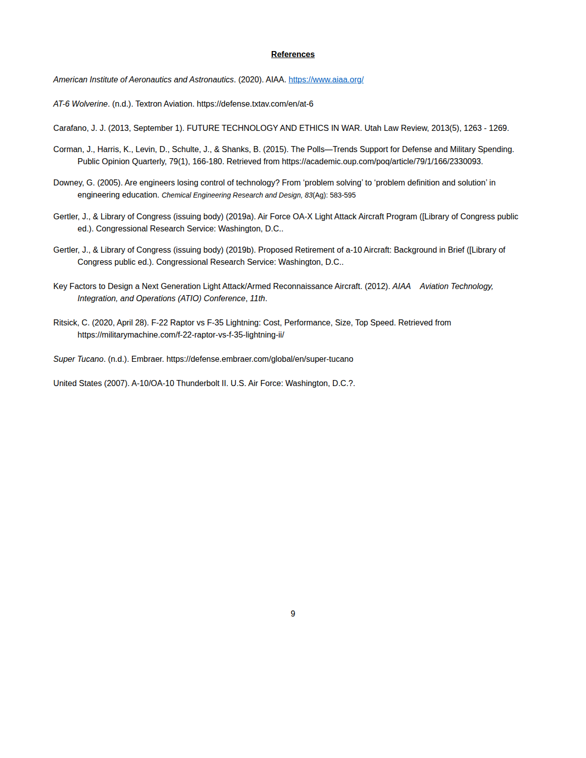References
American Institute of Aeronautics and Astronautics. (2020). AIAA. https://www.aiaa.org/
AT-6 Wolverine. (n.d.). Textron Aviation. https://defense.txtav.com/en/at-6
Carafano, J. J. (2013, September 1). FUTURE TECHNOLOGY AND ETHICS IN WAR. Utah Law Review, 2013(5), 1263 - 1269.
Corman, J., Harris, K., Levin, D., Schulte, J., & Shanks, B. (2015). The Polls—Trends Support for Defense and Military Spending. Public Opinion Quarterly, 79(1), 166-180. Retrieved from https://academic.oup.com/poq/article/79/1/166/2330093.
Downey, G. (2005). Are engineers losing control of technology? From ‘problem solving’ to ‘problem definition and solution’ in engineering education. Chemical Engineering Research and Design, 83(Ag): 583-595
Gertler, J., & Library of Congress (issuing body) (2019a). Air Force OA-X Light Attack Aircraft Program ([Library of Congress public ed.). Congressional Research Service: Washington, D.C..
Gertler, J., & Library of Congress (issuing body) (2019b). Proposed Retirement of a-10 Aircraft: Background in Brief ([Library of Congress public ed.). Congressional Research Service: Washington, D.C..
Key Factors to Design a Next Generation Light Attack/Armed Reconnaissance Aircraft. (2012). AIAA Aviation Technology, Integration, and Operations (ATIO) Conference, 11th.
Ritsick, C. (2020, April 28). F-22 Raptor vs F-35 Lightning: Cost, Performance, Size, Top Speed. Retrieved from https://militarymachine.com/f-22-raptor-vs-f-35-lightning-ii/
Super Tucano. (n.d.). Embraer. https://defense.embraer.com/global/en/super-tucano
United States (2007). A-10/OA-10 Thunderbolt II. U.S. Air Force: Washington, D.C.?.
9